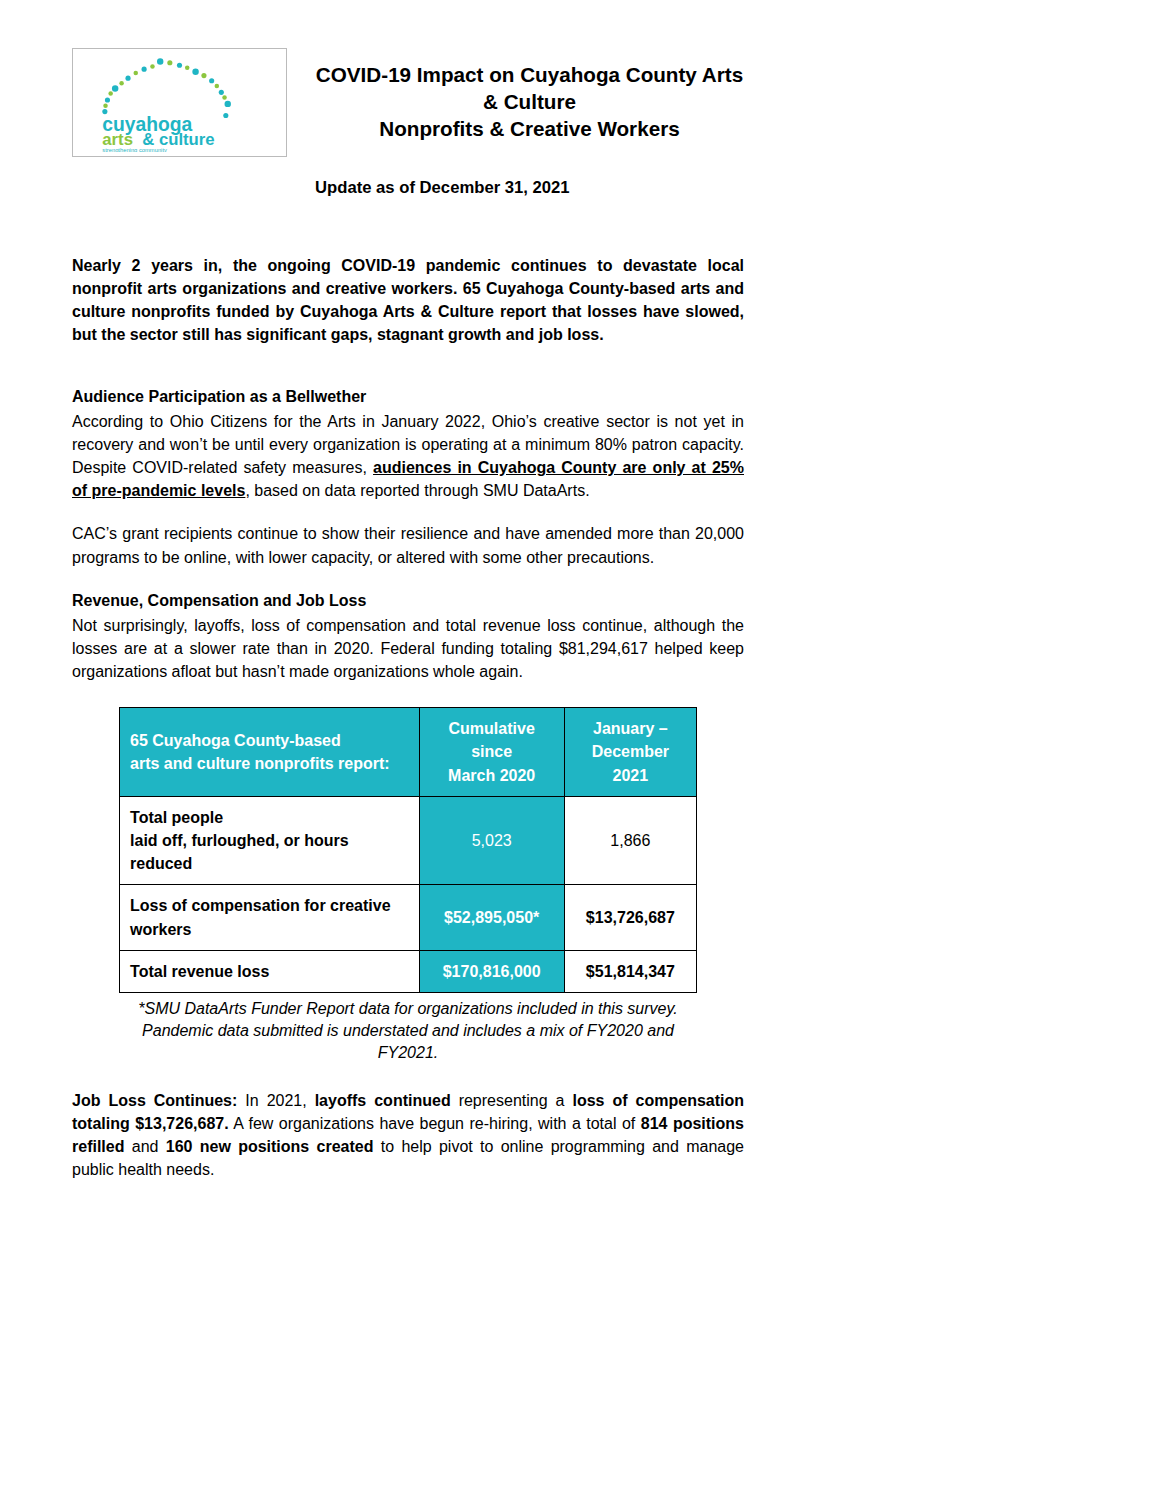cuyahoga arts & culture strengthening community
COVID-19 Impact on Cuyahoga County Arts & Culture
Nonprofits & Creative Workers
Update as of December 31, 2021
Nearly 2 years in, the ongoing COVID-19 pandemic continues to devastate local nonprofit arts organizations and creative workers. 65 Cuyahoga County-based arts and culture nonprofits funded by Cuyahoga Arts & Culture report that losses have slowed, but the sector still has significant gaps, stagnant growth and job loss.
Audience Participation as a Bellwether
According to Ohio Citizens for the Arts in January 2022, Ohio’s creative sector is not yet in recovery and won’t be until every organization is operating at a minimum 80% patron capacity. Despite COVID-related safety measures, audiences in Cuyahoga County are only at 25% of pre-pandemic levels, based on data reported through SMU DataArts.
CAC’s grant recipients continue to show their resilience and have amended more than 20,000 programs to be online, with lower capacity, or altered with some other precautions.
Revenue, Compensation and Job Loss
Not surprisingly, layoffs, loss of compensation and total revenue loss continue, although the losses are at a slower rate than in 2020. Federal funding totaling $81,294,617 helped keep organizations afloat but hasn’t made organizations whole again.
| 65 Cuyahoga County-based arts and culture nonprofits report: | Cumulative since March 2020 | January – December 2021 |
| --- | --- | --- |
| Total people laid off, furloughed, or hours reduced | 5,023 | 1,866 |
| Loss of compensation for creative workers | $52,895,050* | $13,726,687 |
| Total revenue loss | $170,816,000 | $51,814,347 |
*SMU DataArts Funder Report data for organizations included in this survey. Pandemic data submitted is understated and includes a mix of FY2020 and FY2021.
Job Loss Continues: In 2021, layoffs continued representing a loss of compensation totaling $13,726,687. A few organizations have begun re-hiring, with a total of 814 positions refilled and 160 new positions created to help pivot to online programming and manage public health needs.